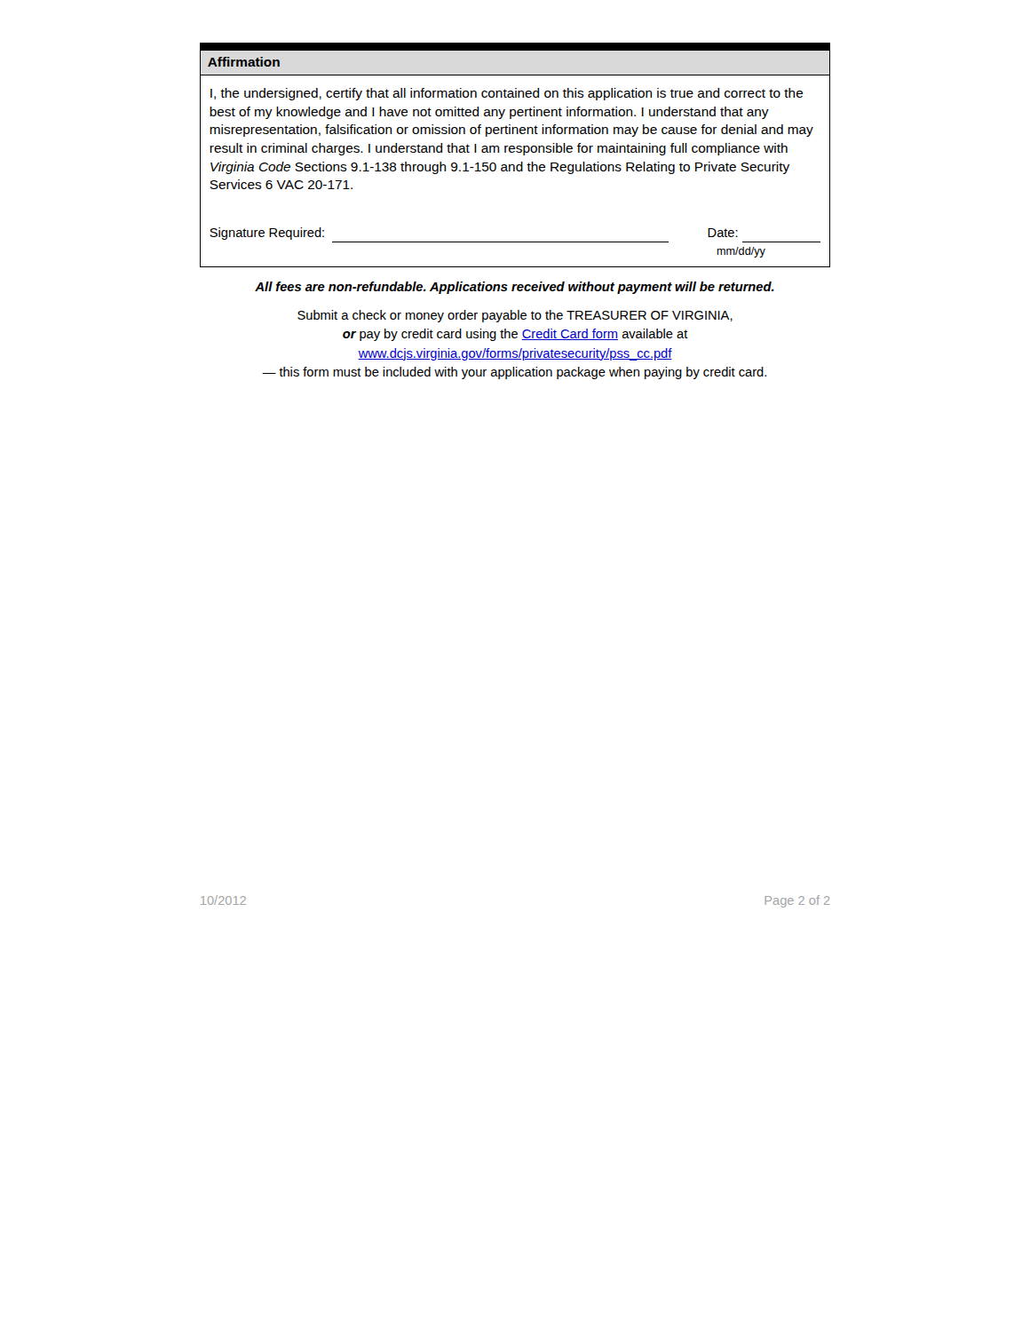Affirmation
I, the undersigned, certify that all information contained on this application is true and correct to the best of my knowledge and I have not omitted any pertinent information. I understand that any misrepresentation, falsification or omission of pertinent information may be cause for denial and may result in criminal charges. I understand that I am responsible for maintaining full compliance with Virginia Code Sections 9.1-138 through 9.1-150 and the Regulations Relating to Private Security Services 6 VAC 20-171.
Signature Required: Date:
mm/dd/yy
All fees are non-refundable. Applications received without payment will be returned.
Submit a check or money order payable to the TREASURER OF VIRGINIA,
or pay by credit card using the Credit Card form available at www.dcjs.virginia.gov/forms/privatesecurity/pss_cc.pdf
— this form must be included with your application package when paying by credit card.
10/2012 Page 2 of 2